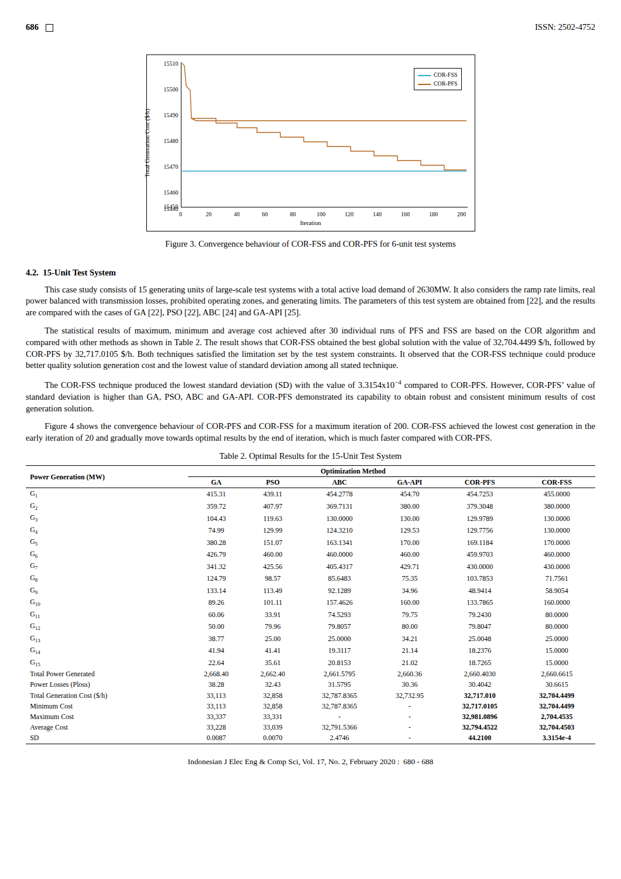686 ISSN: 2502-4752
Total Generation Cost ($/h)
15510
15500
15490
15480
15470
15460
15450
15440
COR-FSS
COR-PFS
0
20
40
60
80
100
120
140
160
180
200
Iteration
Figure 3. Convergence behaviour of COR-FSS and COR-PFS for 6-unit test systems
4.2. 15-Unit Test System
This case study consists of 15 generating units of large-scale test systems with a total active load demand of 2630MW. It also considers the ramp rate limits, real power balanced with transmission losses, prohibited operating zones, and generating limits. The parameters of this test system are obtained from [22], and the results are compared with the cases of GA [22], PSO [22], ABC [24] and GA-API [25].
The statistical results of maximum, minimum and average cost achieved after 30 individual runs of PFS and FSS are based on the COR algorithm and compared with other methods as shown in Table 2. The result shows that COR-FSS obtained the best global solution with the value of 32,704.4499 $/h, followed by COR-PFS by 32,717.0105 $/h. Both techniques satisfied the limitation set by the test system constraints. It observed that the COR-FSS technique could produce better quality solution generation cost and the lowest value of standard deviation among all stated technique.
The COR-FSS technique produced the lowest standard deviation (SD) with the value of 3.3154x10−4 compared to COR-PFS. However, COR-PFS’ value of standard deviation is higher than GA, PSO, ABC and GA-API. COR-PFS demonstrated its capability to obtain robust and consistent minimum results of cost generation solution.
Figure 4 shows the convergence behaviour of COR-PFS and COR-FSS for a maximum iteration of 200. COR-FSS achieved the lowest cost generation in the early iteration of 20 and gradually move towards optimal results by the end of iteration, which is much faster compared with COR-PFS.
Table 2. Optimal Results for the 15-Unit Test System
| Power Generation (MW) | Optimization Method | |
| --- | --- | --- |
| GA | PSO | ABC | GA-API | COR-PFS | COR-FSS |
| G 1 | 415.31 | 439.11 | 454.2778 | 454.70 | 454.7253 | 455.0000 |
| G 2 | 359.72 | 407.97 | 369.7131 | 380.00 | 379.3048 | 380.0000 |
| G 3 | 104.43 | 119.63 | 130.0000 | 130.00 | 129.9789 | 130.0000 |
| G 4 | 74.99 | 129.99 | 124.3210 | 129.53 | 129.7756 | 130.0000 |
| G 5 | 380.28 | 151.07 | 163.1341 | 170.00 | 169.1184 | 170.0000 |
| G 6 | 426.79 | 460.00 | 460.0000 | 460.00 | 459.9703 | 460.0000 |
| G 7 | 341.32 | 425.56 | 405.4317 | 429.71 | 430.0000 | 430.0000 |
| G 8 | 124.79 | 98.57 | 85.6483 | 75.35 | 103.7853 | 71.7561 |
| G 9 | 133.14 | 113.49 | 92.1289 | 34.96 | 48.9414 | 58.9054 |
| G 10 | 89.26 | 101.11 | 157.4626 | 160.00 | 133.7865 | 160.0000 |
| G 11 | 60.06 | 33.91 | 74.5293 | 79.75 | 79.2430 | 80.0000 |
| G 12 | 50.00 | 79.96 | 79.8057 | 80.00 | 79.8047 | 80.0000 |
| G 13 | 38.77 | 25.00 | 25.0000 | 34.21 | 25.0048 | 25.0000 |
| G 14 | 41.94 | 41.41 | 19.3117 | 21.14 | 18.2376 | 15.0000 |
| G 15 | 22.64 | 35.61 | 20.8153 | 21.02 | 18.7265 | 15.0000 |
| Total Power Generated | 2,668.40 | 2,662.40 | 2,661.5795 | 2,660.36 | 2,660.4030 | 2,660.6615 |
| Power Losses (Ploss) | 38.28 | 32.43 | 31.5795 | 30.36 | 30.4042 | 30.6615 |
| Total Generation Cost ($/h) | 33,113 | 32,858 | 32,787.8365 | 32,732.95 | 32,717.010 | 32,704.4499 |
| Minimum Cost | 33,113 | 32,858 | 32,787.8365 | - | 32,717.0105 | 32,704.4499 |
| Maximum Cost | 33,337 | 33,331 | - | - | 32,981.0896 | 2,704.4535 |
| Average Cost | 33,228 | 33,039 | 32,791.5366 | - | 32,794.4522 | 32,704.4503 |
| SD | 0.0087 | 0.0070 | 2.4746 | - | 44.2100 | 3.3154e-4 |
Indonesian J Elec Eng & Comp Sci, Vol. 17, No. 2, February 2020 : 680 - 688